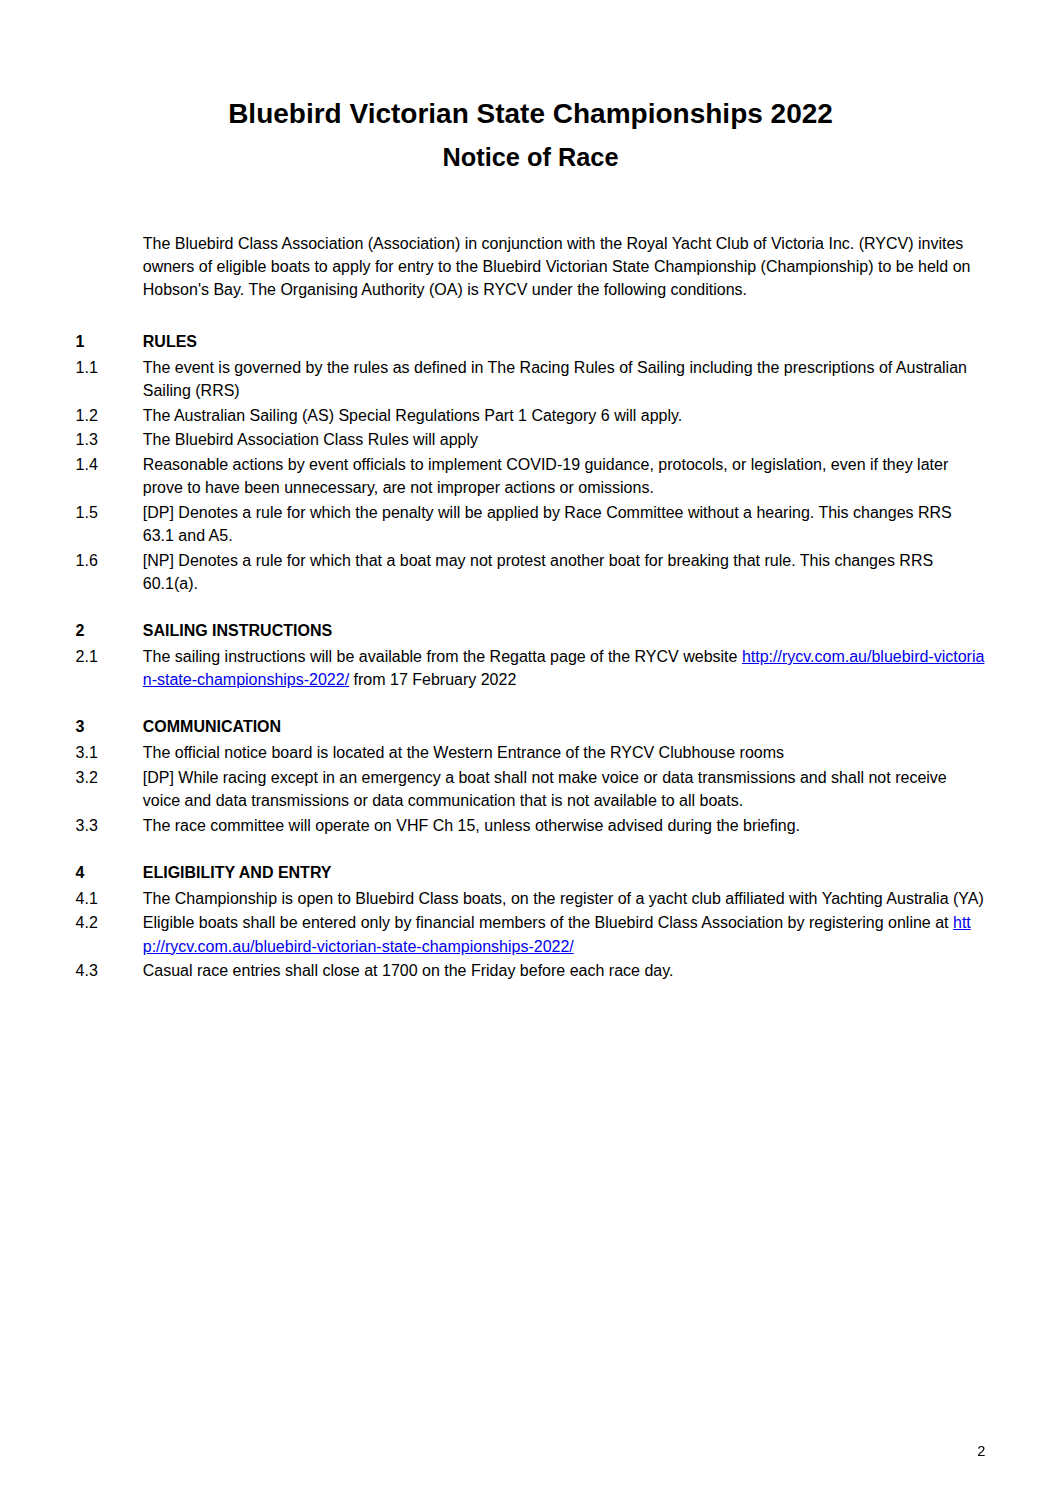Bluebird Victorian State Championships 2022
Notice of Race
The Bluebird Class Association (Association) in conjunction with the Royal Yacht Club of Victoria Inc. (RYCV) invites owners of eligible boats to apply for entry to the Bluebird Victorian State Championship (Championship) to be held on Hobson's Bay. The Organising Authority (OA) is RYCV under the following conditions.
1 RULES
1.1 The event is governed by the rules as defined in The Racing Rules of Sailing including the prescriptions of Australian Sailing (RRS)
1.2 The Australian Sailing (AS) Special Regulations Part 1 Category 6 will apply.
1.3 The Bluebird Association Class Rules will apply
1.4 Reasonable actions by event officials to implement COVID-19 guidance, protocols, or legislation, even if they later prove to have been unnecessary, are not improper actions or omissions.
1.5[DP] Denotes a rule for which the penalty will be applied by Race Committee without a hearing. This changes RRS 63.1 and A5.
1.6[NP] Denotes a rule for which that a boat may not protest another boat for breaking that rule. This changes RRS 60.1(a).
2 SAILING INSTRUCTIONS
2.1 The sailing instructions will be available from the Regatta page of the RYCV website http://rycv.com.au/bluebird-victorian-state-championships-2022/ from 17 February 2022
3 COMMUNICATION
3.1 The official notice board is located at the Western Entrance of the RYCV Clubhouse rooms
3.2[DP] While racing except in an emergency a boat shall not make voice or data transmissions and shall not receive voice and data transmissions or data communication that is not available to all boats.
3.3 The race committee will operate on VHF Ch 15, unless otherwise advised during the briefing.
4 ELIGIBILITY AND ENTRY
4.1 The Championship is open to Bluebird Class boats, on the register of a yacht club affiliated with Yachting Australia (YA)
4.2 Eligible boats shall be entered only by financial members of the Bluebird Class Association by registering online at http://rycv.com.au/bluebird-victorian-state-championships-2022/
4.3 Casual race entries shall close at 1700 on the Friday before each race day.
2